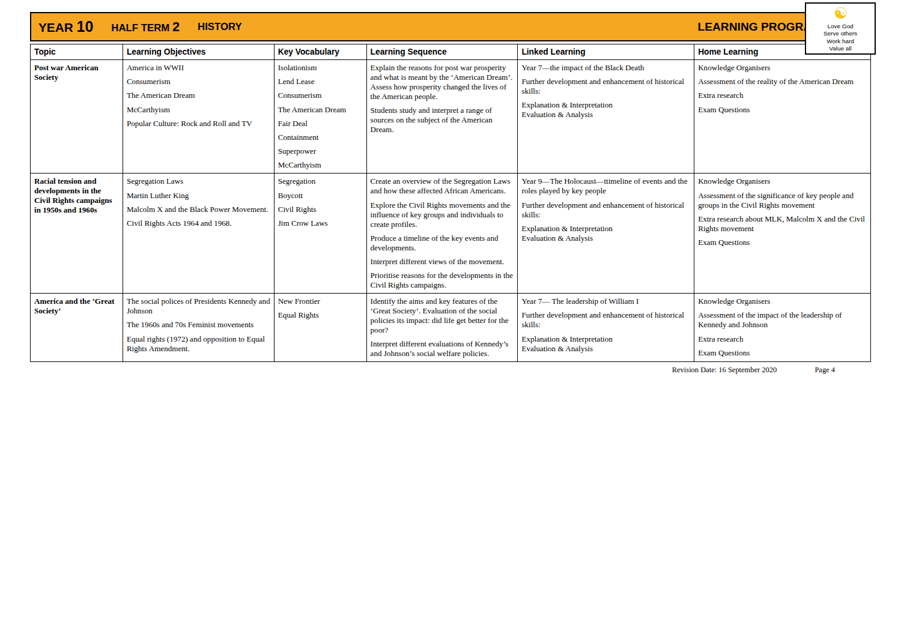YEAR 10 HALF TERM 2 HISTORY LEARNING PROGRAMME
☯ Love God
Serve others
Work hard
Value all
| Topic | Learning Objectives | Key Vocabulary | Learning Sequence | Linked Learning | Home Learning |
| --- | --- | --- | --- | --- | --- |
| Post war American Society | America in WWII Consumerism The American Dream McCarthyism Popular Culture: Rock and Roll and TV | Isolationism Lend Lease Consumerism The American Dream Fair Deal Containment Superpower McCarthyism | Explain the reasons for post war prosperity and what is meant by the ‘American Dream’. Assess how prosperity changed the lives of the American people. Students study and interpret a range of sources on the subject of the American Dream. | Year 7—the impact of the Black Death Further development and enhancement of historical skills: Explanation & Interpretation Evaluation & Analysis | Knowledge Organisers Assessment of the reality of the American Dream Extra research Exam Questions |
| Racial tension and developments in the Civil Rights campaigns in 1950s and 1960s | Segregation Laws Martin Luther King Malcolm X and the Black Power Movement. Civil Rights Acts 1964 and 1968. | Segregation Boycott Civil Rights Jim Crow Laws | Create an overview of the Segregation Laws and how these affected African Americans. Explore the Civil Rights movements and the influence of key groups and individuals to create profiles. Produce a timeline of the key events and developments. Interpret different views of the movement. Prioritise reasons for the developments in the Civil Rights campaigns. | Year 9—The Holocaust—ttimeline of events and the roles played by key people Further development and enhancement of historical skills: Explanation & Interpretation Evaluation & Analysis | Knowledge Organisers Assessment of the significance of key people and groups in the Civil Rights movement Extra research about MLK, Malcolm X and the Civil Rights movement Exam Questions |
| America and the ‘Great Society’ | The social polices of Presidents Kennedy and Johnson The 1960s and 70s Feminist movements Equal rights (1972) and opposition to Equal Rights Amendment. | New Frontier Equal Rights | Identify the aims and key features of the ‘Great Society’. Evaluation of the social policies its impact: did life get better for the poor? Interpret different evaluations of Kennedy’s and Johnson’s social welfare policies. | Year 7— The leadership of William I Further development and enhancement of historical skills: Explanation & Interpretation Evaluation & Analysis | Knowledge Organisers Assessment of the impact of the leadership of Kennedy and Johnson Extra research Exam Questions |
Revision Date: 16 September 2020 Page 4